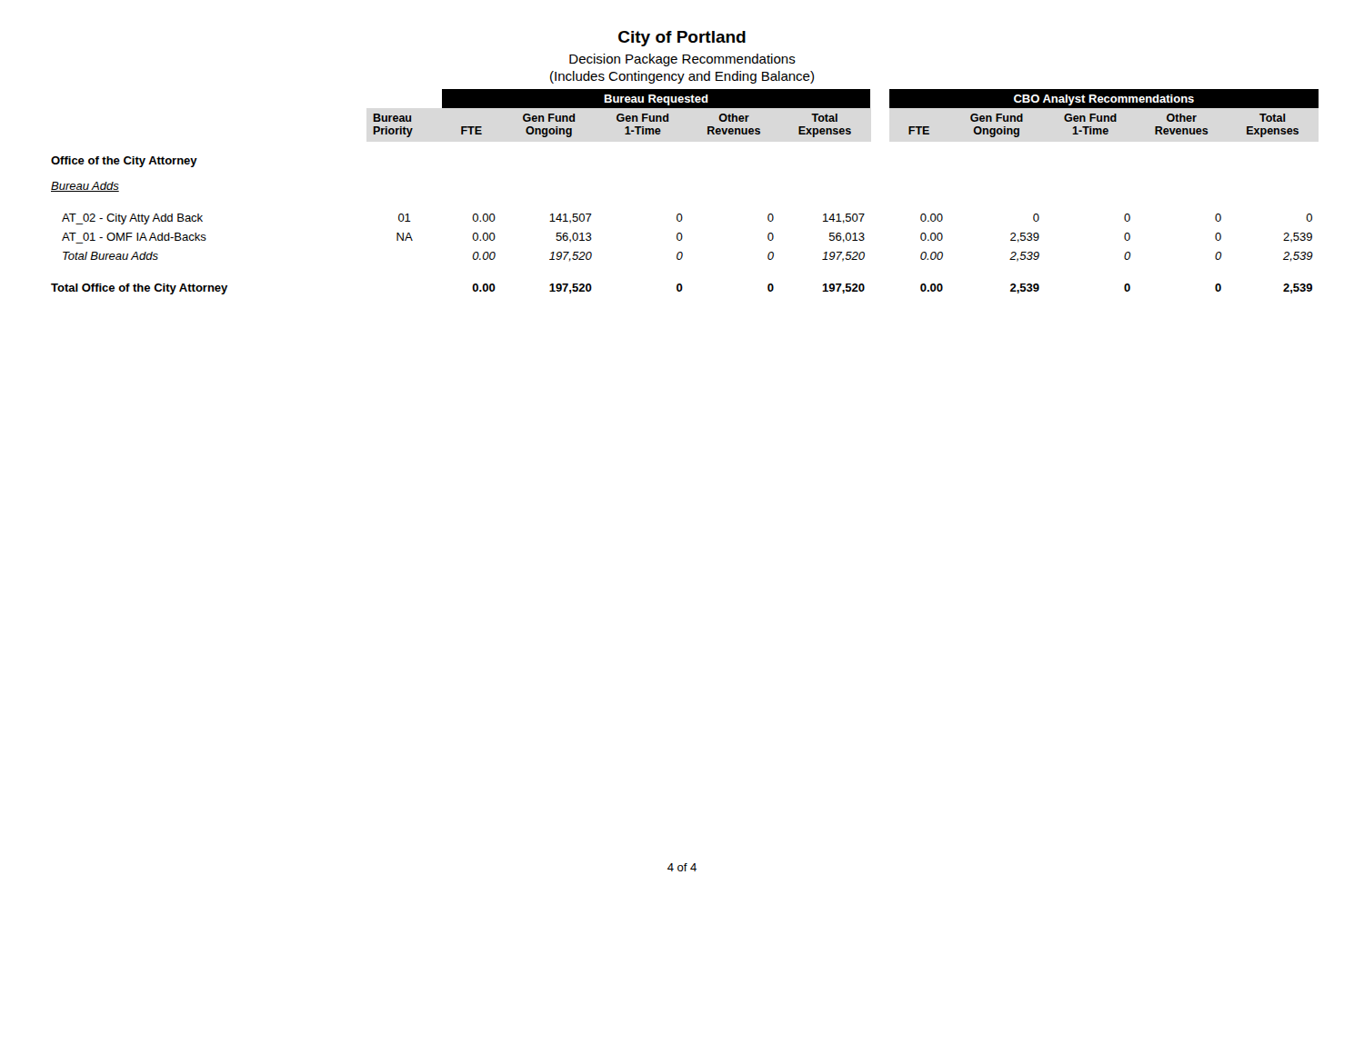City of Portland
Decision Package Recommendations
(Includes Contingency and Ending Balance)
| | | Bureau Requested | | CBO Analyst Recommendations |
| | Bureau Priority | FTE | Gen Fund Ongoing | Gen Fund 1-Time | Other Revenues | Total Expenses | | FTE | Gen Fund Ongoing | Gen Fund 1-Time | Other Revenues | Total Expenses |
| Office of the City Attorney | |
| Bureau Adds | |
| AT_02 - City Atty Add Back | 01 | 0.00 | 141,507 | 0 | 0 | 141,507 | | 0.00 | 0 | 0 | 0 | 0 |
| AT_01 - OMF IA Add-Backs | NA | 0.00 | 56,013 | 0 | 0 | 56,013 | | 0.00 | 2,539 | 0 | 0 | 2,539 |
| Total Bureau Adds | | 0.00 | 197,520 | 0 | 0 | 197,520 | | 0.00 | 2,539 | 0 | 0 | 2,539 |
| Total Office of the City Attorney | | 0.00 | 197,520 | 0 | 0 | 197,520 | | 0.00 | 2,539 | 0 | 0 | 2,539 |
4 of 4